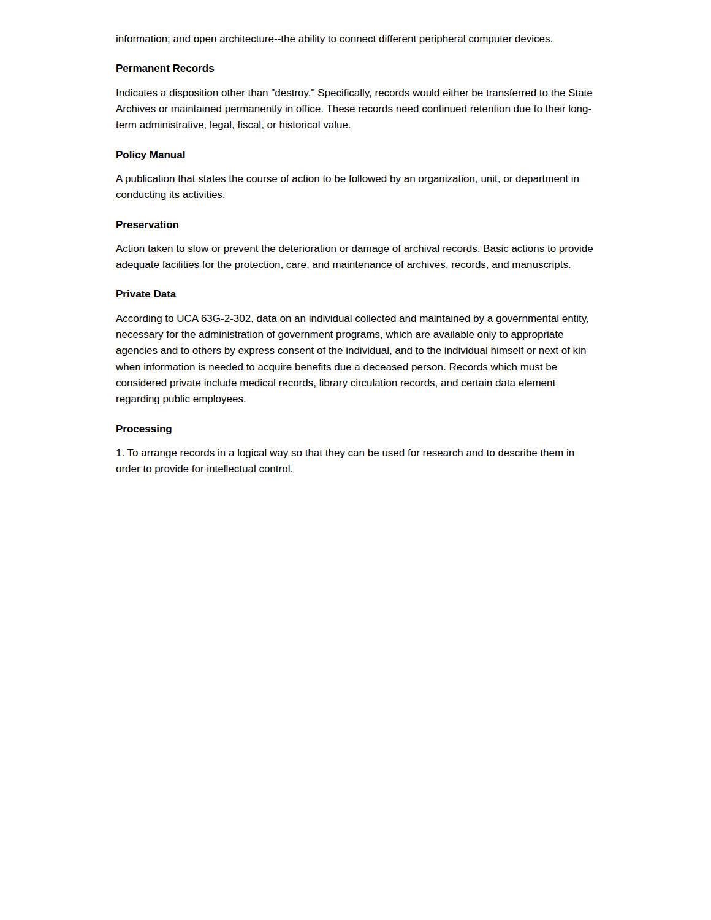information; and open architecture--the ability to connect different peripheral computer devices.
Permanent Records
Indicates a disposition other than "destroy." Specifically, records would either be transferred to the State Archives or maintained permanently in office. These records need continued retention due to their long-term administrative, legal, fiscal, or historical value.
Policy Manual
A publication that states the course of action to be followed by an organization, unit, or department in conducting its activities.
Preservation
Action taken to slow or prevent the deterioration or damage of archival records. Basic actions to provide adequate facilities for the protection, care, and maintenance of archives, records, and manuscripts.
Private Data
According to UCA 63G-2-302, data on an individual collected and maintained by a governmental entity, necessary for the administration of government programs, which are available only to appropriate agencies and to others by express consent of the individual, and to the individual himself or next of kin when information is needed to acquire benefits due a deceased person. Records which must be considered private include medical records, library circulation records, and certain data element regarding public employees.
Processing
1. To arrange records in a logical way so that they can be used for research and to describe them in order to provide for intellectual control.